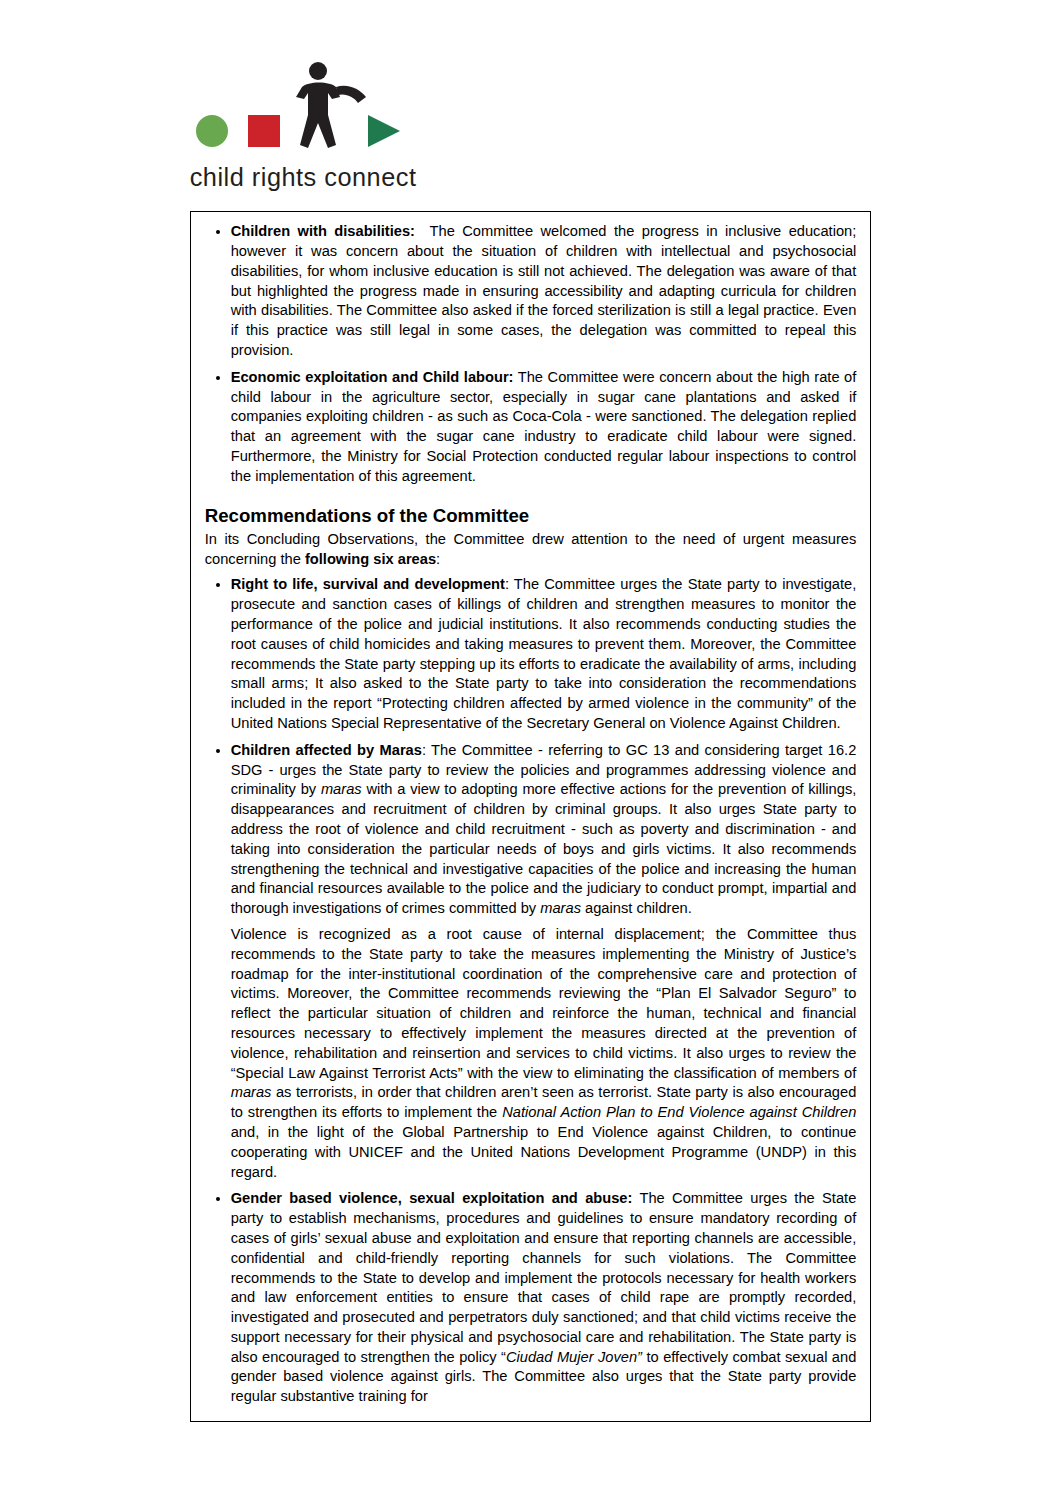child rights connect
Children with disabilities: The Committee welcomed the progress in inclusive education; however it was concern about the situation of children with intellectual and psychosocial disabilities, for whom inclusive education is still not achieved. The delegation was aware of that but highlighted the progress made in ensuring accessibility and adapting curricula for children with disabilities. The Committee also asked if the forced sterilization is still a legal practice. Even if this practice was still legal in some cases, the delegation was committed to repeal this provision.
Economic exploitation and Child labour: The Committee were concern about the high rate of child labour in the agriculture sector, especially in sugar cane plantations and asked if companies exploiting children - as such as Coca-Cola - were sanctioned. The delegation replied that an agreement with the sugar cane industry to eradicate child labour were signed. Furthermore, the Ministry for Social Protection conducted regular labour inspections to control the implementation of this agreement.
Recommendations of the Committee
In its Concluding Observations, the Committee drew attention to the need of urgent measures concerning the following six areas:
Right to life, survival and development: The Committee urges the State party to investigate, prosecute and sanction cases of killings of children and strengthen measures to monitor the performance of the police and judicial institutions. It also recommends conducting studies the root causes of child homicides and taking measures to prevent them. Moreover, the Committee recommends the State party stepping up its efforts to eradicate the availability of arms, including small arms; It also asked to the State party to take into consideration the recommendations included in the report “Protecting children affected by armed violence in the community” of the United Nations Special Representative of the Secretary General on Violence Against Children.
Children affected by Maras: The Committee - referring to GC 13 and considering target 16.2 SDG - urges the State party to review the policies and programmes addressing violence and criminality by maras with a view to adopting more effective actions for the prevention of killings, disappearances and recruitment of children by criminal groups. It also urges State party to address the root of violence and child recruitment - such as poverty and discrimination - and taking into consideration the particular needs of boys and girls victims. It also recommends strengthening the technical and investigative capacities of the police and increasing the human and financial resources available to the police and the judiciary to conduct prompt, impartial and thorough investigations of crimes committed by maras against children.
Violence is recognized as a root cause of internal displacement; the Committee thus recommends to the State party to take the measures implementing the Ministry of Justice’s roadmap for the inter-institutional coordination of the comprehensive care and protection of victims. Moreover, the Committee recommends reviewing the “Plan El Salvador Seguro” to reflect the particular situation of children and reinforce the human, technical and financial resources necessary to effectively implement the measures directed at the prevention of violence, rehabilitation and reinsertion and services to child victims. It also urges to review the “Special Law Against Terrorist Acts” with the view to eliminating the classification of members of maras as terrorists, in order that children aren’t seen as terrorist. State party is also encouraged to strengthen its efforts to implement the National Action Plan to End Violence against Children and, in the light of the Global Partnership to End Violence against Children, to continue cooperating with UNICEF and the United Nations Development Programme (UNDP) in this regard.
Gender based violence, sexual exploitation and abuse: The Committee urges the State party to establish mechanisms, procedures and guidelines to ensure mandatory recording of cases of girls’ sexual abuse and exploitation and ensure that reporting channels are accessible, confidential and child-friendly reporting channels for such violations. The Committee recommends to the State to develop and implement the protocols necessary for health workers and law enforcement entities to ensure that cases of child rape are promptly recorded, investigated and prosecuted and perpetrators duly sanctioned; and that child victims receive the support necessary for their physical and psychosocial care and rehabilitation. The State party is also encouraged to strengthen the policy “Ciudad Mujer Joven” to effectively combat sexual and gender based violence against girls. The Committee also urges that the State party provide regular substantive training for